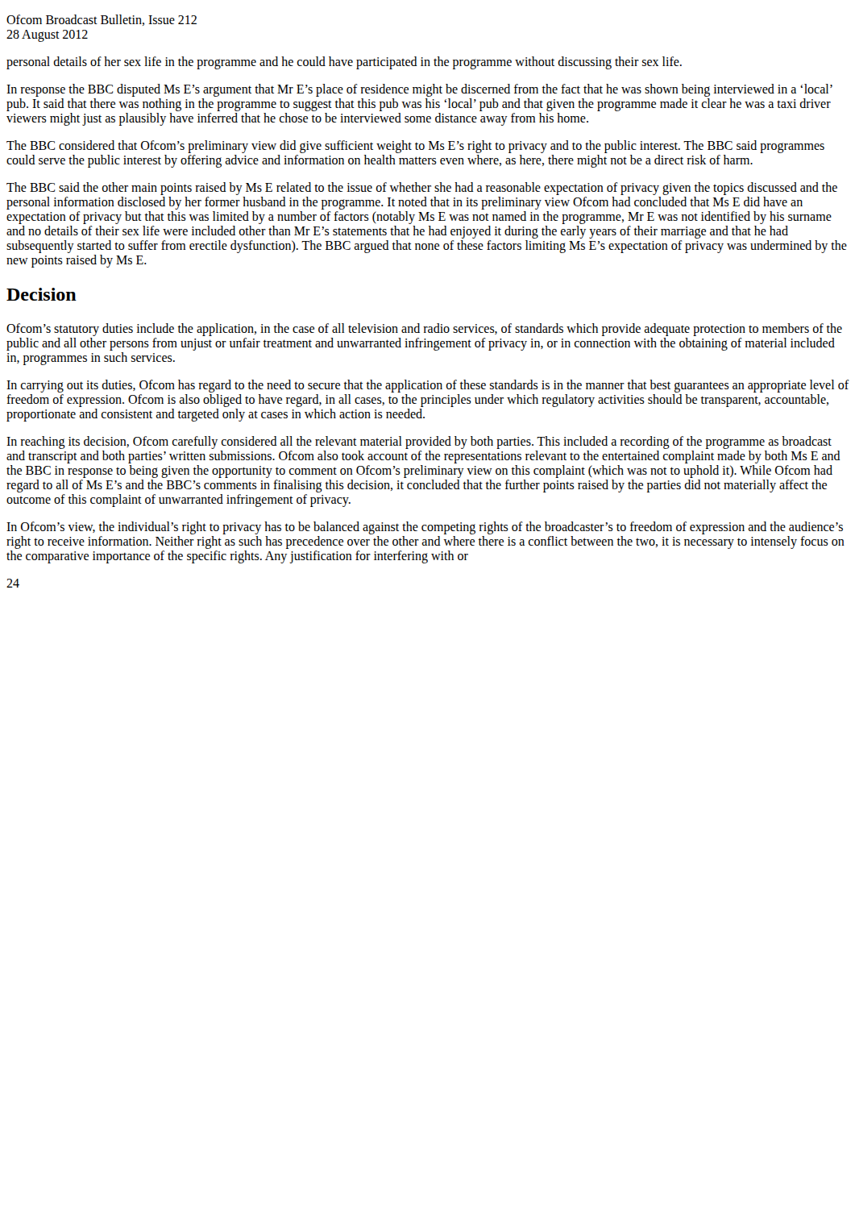Ofcom Broadcast Bulletin, Issue 212
28 August 2012
personal details of her sex life in the programme and he could have participated in the programme without discussing their sex life.
In response the BBC disputed Ms E’s argument that Mr E’s place of residence might be discerned from the fact that he was shown being interviewed in a ‘local’ pub. It said that there was nothing in the programme to suggest that this pub was his ‘local’ pub and that given the programme made it clear he was a taxi driver viewers might just as plausibly have inferred that he chose to be interviewed some distance away from his home.
The BBC considered that Ofcom’s preliminary view did give sufficient weight to Ms E’s right to privacy and to the public interest. The BBC said programmes could serve the public interest by offering advice and information on health matters even where, as here, there might not be a direct risk of harm.
The BBC said the other main points raised by Ms E related to the issue of whether she had a reasonable expectation of privacy given the topics discussed and the personal information disclosed by her former husband in the programme. It noted that in its preliminary view Ofcom had concluded that Ms E did have an expectation of privacy but that this was limited by a number of factors (notably Ms E was not named in the programme, Mr E was not identified by his surname and no details of their sex life were included other than Mr E’s statements that he had enjoyed it during the early years of their marriage and that he had subsequently started to suffer from erectile dysfunction). The BBC argued that none of these factors limiting Ms E’s expectation of privacy was undermined by the new points raised by Ms E.
Decision
Ofcom’s statutory duties include the application, in the case of all television and radio services, of standards which provide adequate protection to members of the public and all other persons from unjust or unfair treatment and unwarranted infringement of privacy in, or in connection with the obtaining of material included in, programmes in such services.
In carrying out its duties, Ofcom has regard to the need to secure that the application of these standards is in the manner that best guarantees an appropriate level of freedom of expression. Ofcom is also obliged to have regard, in all cases, to the principles under which regulatory activities should be transparent, accountable, proportionate and consistent and targeted only at cases in which action is needed.
In reaching its decision, Ofcom carefully considered all the relevant material provided by both parties. This included a recording of the programme as broadcast and transcript and both parties’ written submissions. Ofcom also took account of the representations relevant to the entertained complaint made by both Ms E and the BBC in response to being given the opportunity to comment on Ofcom’s preliminary view on this complaint (which was not to uphold it). While Ofcom had regard to all of Ms E’s and the BBC’s comments in finalising this decision, it concluded that the further points raised by the parties did not materially affect the outcome of this complaint of unwarranted infringement of privacy.
In Ofcom’s view, the individual’s right to privacy has to be balanced against the competing rights of the broadcaster’s to freedom of expression and the audience’s right to receive information. Neither right as such has precedence over the other and where there is a conflict between the two, it is necessary to intensely focus on the comparative importance of the specific rights. Any justification for interfering with or
24